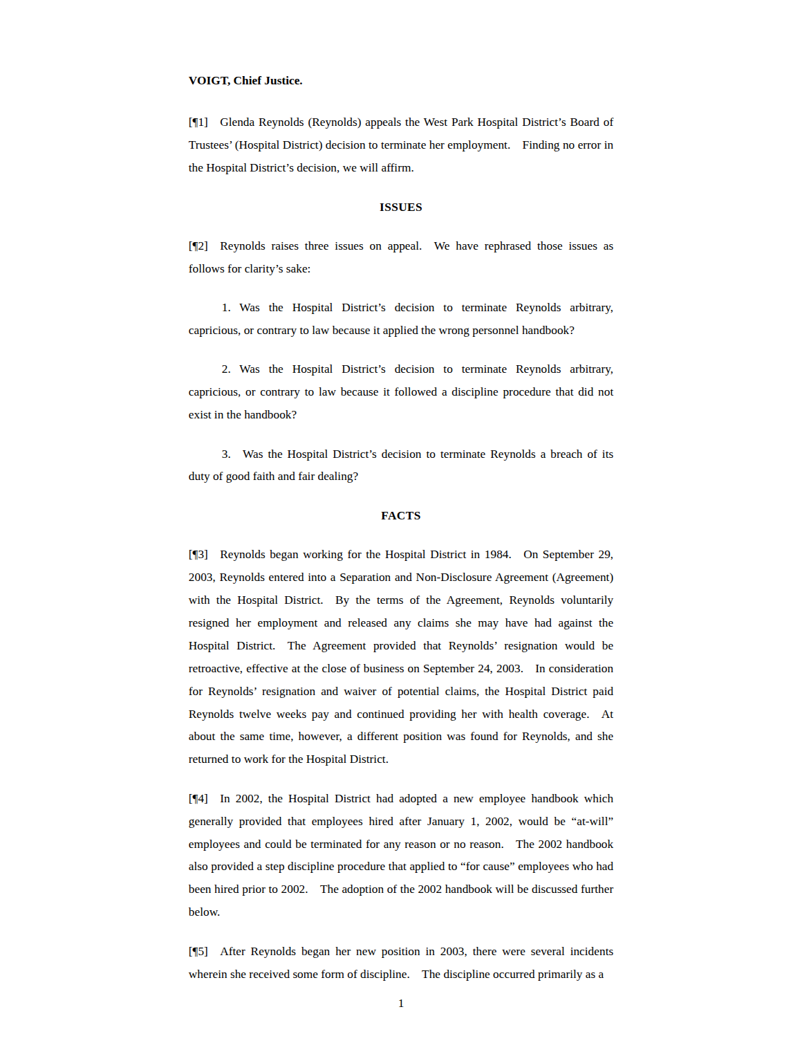VOIGT, Chief Justice.
[¶1] Glenda Reynolds (Reynolds) appeals the West Park Hospital District’s Board of Trustees’ (Hospital District) decision to terminate her employment. Finding no error in the Hospital District’s decision, we will affirm.
ISSUES
[¶2] Reynolds raises three issues on appeal. We have rephrased those issues as follows for clarity’s sake:
1. Was the Hospital District’s decision to terminate Reynolds arbitrary, capricious, or contrary to law because it applied the wrong personnel handbook?
2. Was the Hospital District’s decision to terminate Reynolds arbitrary, capricious, or contrary to law because it followed a discipline procedure that did not exist in the handbook?
3. Was the Hospital District’s decision to terminate Reynolds a breach of its duty of good faith and fair dealing?
FACTS
[¶3] Reynolds began working for the Hospital District in 1984. On September 29, 2003, Reynolds entered into a Separation and Non-Disclosure Agreement (Agreement) with the Hospital District. By the terms of the Agreement, Reynolds voluntarily resigned her employment and released any claims she may have had against the Hospital District. The Agreement provided that Reynolds’ resignation would be retroactive, effective at the close of business on September 24, 2003. In consideration for Reynolds’ resignation and waiver of potential claims, the Hospital District paid Reynolds twelve weeks pay and continued providing her with health coverage. At about the same time, however, a different position was found for Reynolds, and she returned to work for the Hospital District.
[¶4] In 2002, the Hospital District had adopted a new employee handbook which generally provided that employees hired after January 1, 2002, would be “at-will” employees and could be terminated for any reason or no reason. The 2002 handbook also provided a step discipline procedure that applied to “for cause” employees who had been hired prior to 2002. The adoption of the 2002 handbook will be discussed further below.
[¶5] After Reynolds began her new position in 2003, there were several incidents wherein she received some form of discipline. The discipline occurred primarily as a
1